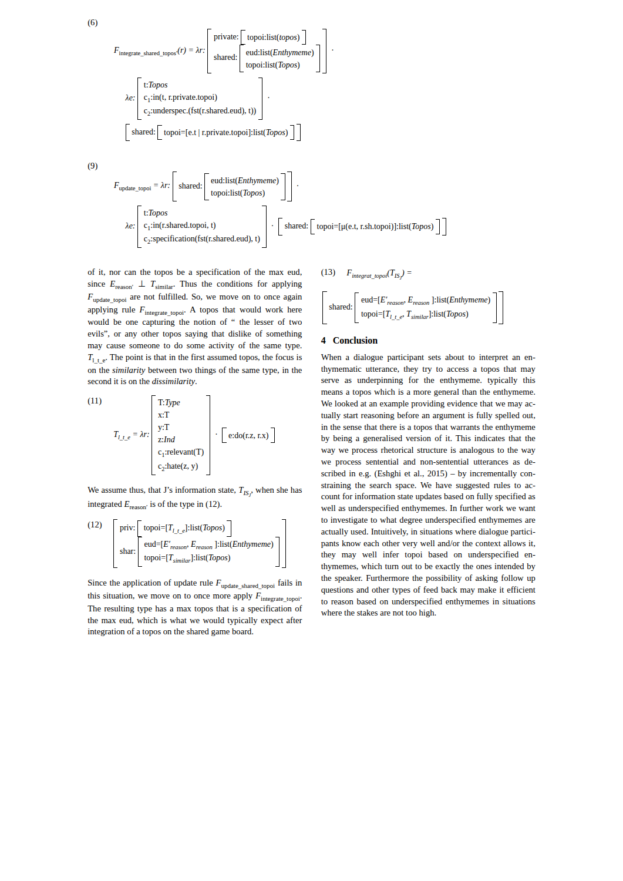(6)
Fintegrate_shared_topos′(r) = λr: private: topoi:list(topos) shared: eud:list(Enthymeme) topoi:list(Topos) ·
λe: t: Topos c1:in(t, r.private.topoi) c2:underspec.(fst(r.shared.eud), t)) ·
shared: topoi=[e.t | r.private.topoi]:list(Topos)
(9)
Fupdate_topoi = λr: shared: eud:list(Enthymeme) topoi:list(Topos) ·
λe: t: Topos c1:in(r.shared.topoi, t) c2:specification(fst(r.shared.eud), t) · shared: topoi=[μ(e.t, r.sh.topoi)]:list(Topos)
of it, nor can the topos be a specification of the max eud, since Ereason′ ⊥ Tsimilar. Thus the conditions for applying Fupdate_topoi are not fulfilled. So, we move on to once again applying rule Fintegrate_topoi. A topos that would work here would be one capturing the notion of “ the lesser of two evils”, or any other topos saying that dislike of something may cause someone to do some activity of the same type. Tl_t_e. The point is that in the first assumed topos, the focus is on the similarity between two things of the same type, in the second it is on the dissimilarity.
(11)
Tl_t_e = λr: T: Type x:T y:T z: Ind c1:relevant(T) c2:hate(z, y) · e:do(r.z, r.x)
We assume thus, that J’s information state, TISJ, when she has integrated Ereason′ is of the type in (12).
(12)
priv: topoi=[Tl_t_e]:list(Topos) shar: eud=[E′reason, Ereason ]:list(Enthymeme) topoi=[Tsimilar]:list(Topos)
Since the application of update rule Fupdate_shared_topoi fails in this situation, we move on to once more apply Fintegrate_topoi. The resulting type has a max topos that is a specification of the max eud, which is what we would typically expect after integration of a topos on the shared game board.
(13)
Fintegrat_topoi(TISJ) =
shared: eud=[E′reason, Ereason ]:list(Enthymeme) topoi=[Tl_t_e, Tsimilar]:list(Topos)
4 Conclusion
When a dialogue participant sets about to interpret an enthymematic utterance, they try to access a topos that may serve as underpinning for the enthymeme. typically this means a topos which is a more general than the enthymeme. We looked at an example providing evidence that we may actually start reasoning before an argument is fully spelled out, in the sense that there is a topos that warrants the enthymeme by being a generalised version of it. This indicates that the way we process rhetorical structure is analogous to the way we process sentential and non-sentential utterances as described in e.g. (Eshghi et al., 2015) – by incrementally constraining the search space. We have suggested rules to account for information state updates based on fully specified as well as underspecified enthymemes. In further work we want to investigate to what degree underspecified enthymemes are actually used. Intuitively, in situations where dialogue participants know each other very well and/or the context allows it, they may well infer topoi based on underspecified enthymemes, which turn out to be exactly the ones intended by the speaker. Furthermore the possibility of asking follow up questions and other types of feed back may make it efficient to reason based on underspecified enthymemes in situations where the stakes are not too high.